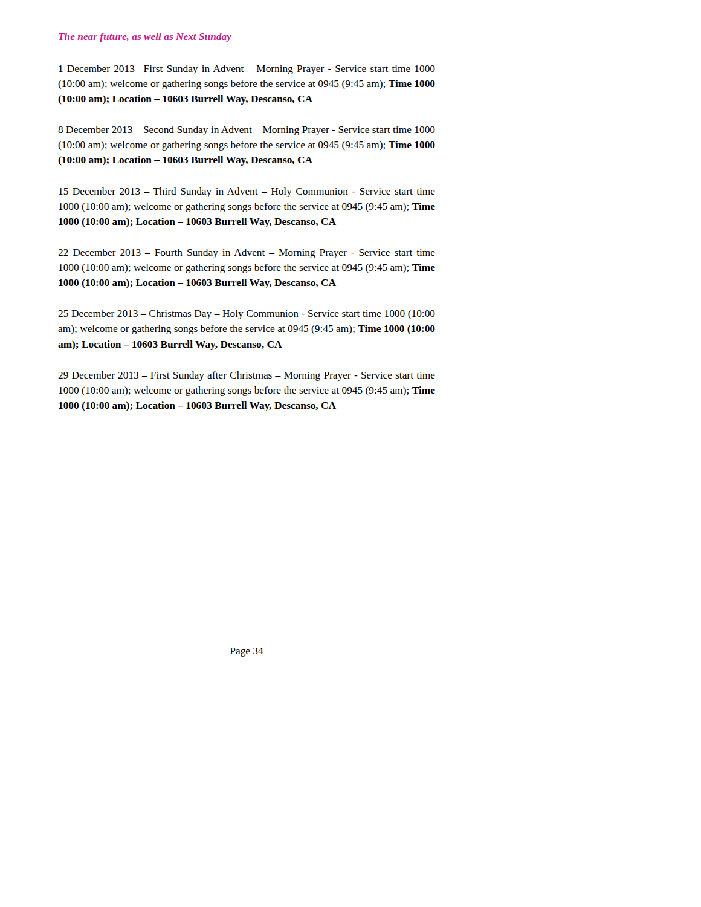The near future, as well as Next Sunday
1 December 2013– First Sunday in Advent – Morning Prayer - Service start time 1000 (10:00 am); welcome or gathering songs before the service at 0945 (9:45 am); Time 1000 (10:00 am); Location – 10603 Burrell Way, Descanso, CA
8 December 2013 – Second Sunday in Advent – Morning Prayer - Service start time 1000 (10:00 am); welcome or gathering songs before the service at 0945 (9:45 am); Time 1000 (10:00 am); Location – 10603 Burrell Way, Descanso, CA
15 December 2013 – Third Sunday in Advent – Holy Communion - Service start time 1000 (10:00 am); welcome or gathering songs before the service at 0945 (9:45 am); Time 1000 (10:00 am); Location – 10603 Burrell Way, Descanso, CA
22 December 2013 – Fourth Sunday in Advent – Morning Prayer - Service start time 1000 (10:00 am); welcome or gathering songs before the service at 0945 (9:45 am); Time 1000 (10:00 am); Location – 10603 Burrell Way, Descanso, CA
25 December 2013 – Christmas Day – Holy Communion - Service start time 1000 (10:00 am); welcome or gathering songs before the service at 0945 (9:45 am); Time 1000 (10:00 am); Location – 10603 Burrell Way, Descanso, CA
29 December 2013 – First Sunday after Christmas – Morning Prayer - Service start time 1000 (10:00 am); welcome or gathering songs before the service at 0945 (9:45 am); Time 1000 (10:00 am); Location – 10603 Burrell Way, Descanso, CA
Page 34